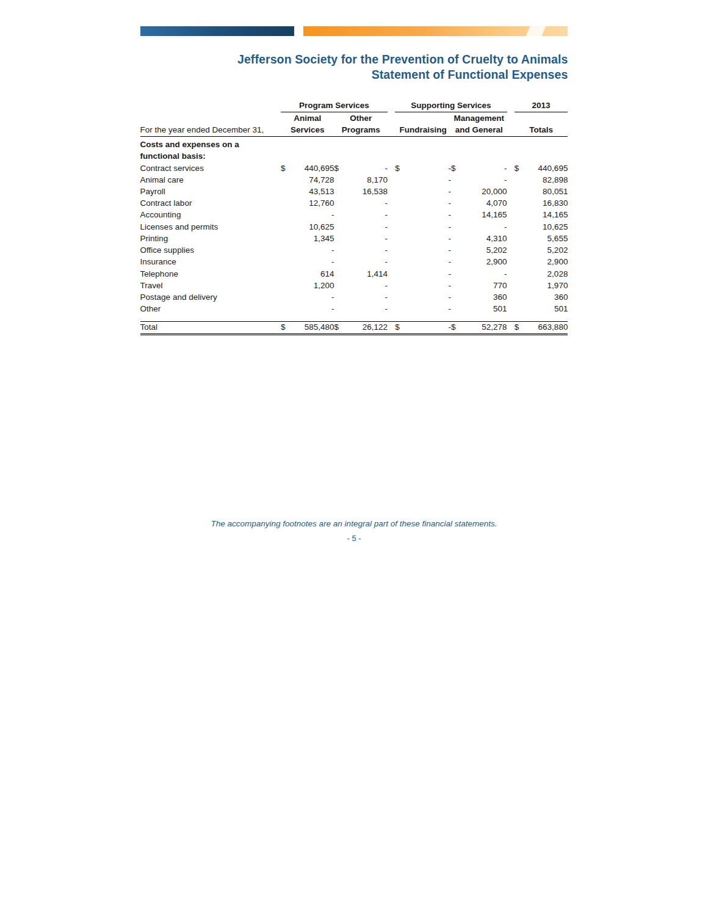Jefferson Society for the Prevention of Cruelty to Animals
Statement of Functional Expenses
| | Program Services | | Supporting Services | | 2013 |
| | Animal | Other | | | Management | | |
| For the year ended December 31, | Services | Programs | | Fundraising | and General | | Totals |
| Costs and expenses on a | |
| functional basis: | |
| Contract services | $ | 440,695 | $ | - | | $ | - | $ | - | | $ | 440,695 |
| Animal care | | 74,728 | | 8,170 | | | - | | - | | | 82,898 |
| Payroll | | 43,513 | | 16,538 | | | - | | 20,000 | | | 80,051 |
| Contract labor | | 12,760 | | - | | | - | | 4,070 | | | 16,830 |
| Accounting | | - | | - | | | - | | 14,165 | | | 14,165 |
| Licenses and permits | | 10,625 | | - | | | - | | - | | | 10,625 |
| Printing | | 1,345 | | - | | | - | | 4,310 | | | 5,655 |
| Office supplies | | - | | - | | | - | | 5,202 | | | 5,202 |
| Insurance | | - | | - | | | - | | 2,900 | | | 2,900 |
| Telephone | | 614 | | 1,414 | | | - | | - | | | 2,028 |
| Travel | | 1,200 | | - | | | - | | 770 | | | 1,970 |
| Postage and delivery | | - | | - | | | - | | 360 | | | 360 |
| Other | | - | | - | | | - | | 501 | | | 501 |
| Total | $ | 585,480 | $ | 26,122 | | $ | - | $ | 52,278 | | $ | 663,880 |
The accompanying footnotes are an integral part of these financial statements.
- 5 -